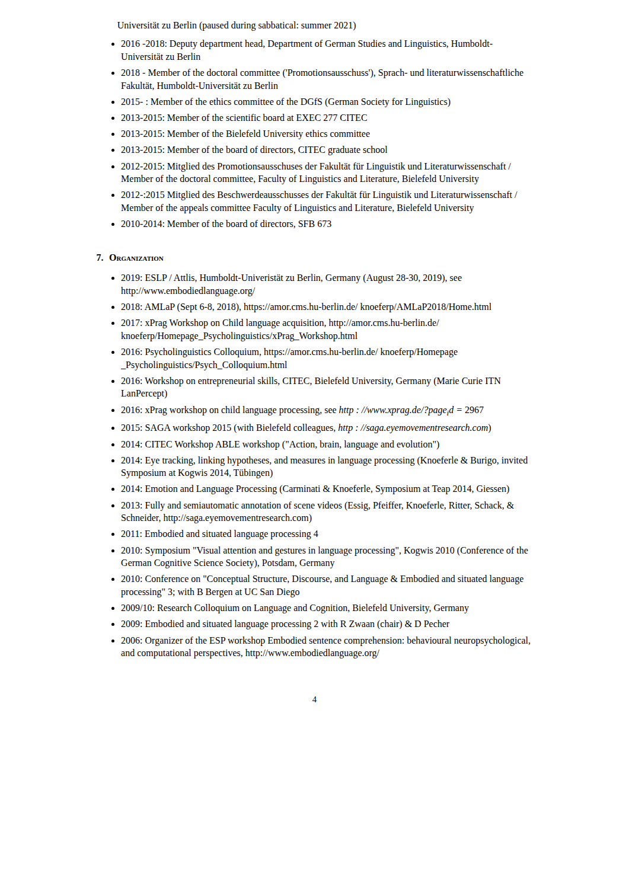Universität zu Berlin (paused during sabbatical: summer 2021)
2016 -2018: Deputy department head, Department of German Studies and Linguistics, Humboldt-Universität zu Berlin
2018 - Member of the doctoral committee ('Promotionsausschuss'), Sprach- und literaturwissenschaftliche Fakultät, Humboldt-Universität zu Berlin
2015- : Member of the ethics committee of the DGfS (German Society for Linguistics)
2013-2015: Member of the scientific board at EXEC 277 CITEC
2013-2015: Member of the Bielefeld University ethics committee
2013-2015: Member of the board of directors, CITEC graduate school
2012-2015: Mitglied des Promotionsausschuses der Fakultät für Linguistik und Literaturwissenschaft / Member of the doctoral committee, Faculty of Linguistics and Literature, Bielefeld University
2012-:2015 Mitglied des Beschwerdeausschusses der Fakultät für Linguistik und Literaturwissenschaft / Member of the appeals committee Faculty of Linguistics and Literature, Bielefeld University
2010-2014: Member of the board of directors, SFB 673
7. Organization
2019: ESLP / Attlis, Humboldt-Univeristät zu Berlin, Germany (August 28-30, 2019), see http://www.embodiedlanguage.org/
2018: AMLaP (Sept 6-8, 2018), https://amor.cms.hu-berlin.de/ knoeferp/AMLaP2018/Home.html
2017: xPrag Workshop on Child language acquisition, http://amor.cms.hu-berlin.de/ knoeferp/Homepage_Psycholinguistics/xPrag_Workshop.html
2016: Psycholinguistics Colloquium, https://amor.cms.hu-berlin.de/ knoeferp/Homepage _Psycholinguistics/Psych_Colloquium.html
2016: Workshop on entrepreneurial skills, CITEC, Bielefeld University, Germany (Marie Curie ITN LanPercept)
2016: xPrag workshop on child language processing, see http : //www.xprag.de/?pageid = 2967
2015: SAGA workshop 2015 (with Bielefeld colleagues, http : //saga.eyemovementresearch.com)
2014: CITEC Workshop ABLE workshop ("Action, brain, language and evolution")
2014: Eye tracking, linking hypotheses, and measures in language processing (Knoeferle & Burigo, invited Symposium at Kogwis 2014, Tübingen)
2014: Emotion and Language Processing (Carminati & Knoeferle, Symposium at Teap 2014, Giessen)
2013: Fully and semiautomatic annotation of scene videos (Essig, Pfeiffer, Knoeferle, Ritter, Schack, & Schneider, http://saga.eyemovementresearch.com)
2011: Embodied and situated language processing 4
2010: Symposium "Visual attention and gestures in language processing", Kogwis 2010 (Conference of the German Cognitive Science Society), Potsdam, Germany
2010: Conference on "Conceptual Structure, Discourse, and Language & Embodied and situated language processing" 3; with B Bergen at UC San Diego
2009/10: Research Colloquium on Language and Cognition, Bielefeld University, Germany
2009: Embodied and situated language processing 2 with R Zwaan (chair) & D Pecher
2006: Organizer of the ESP workshop Embodied sentence comprehension: behavioural neuropsychological, and computational perspectives, http://www.embodiedlanguage.org/
4